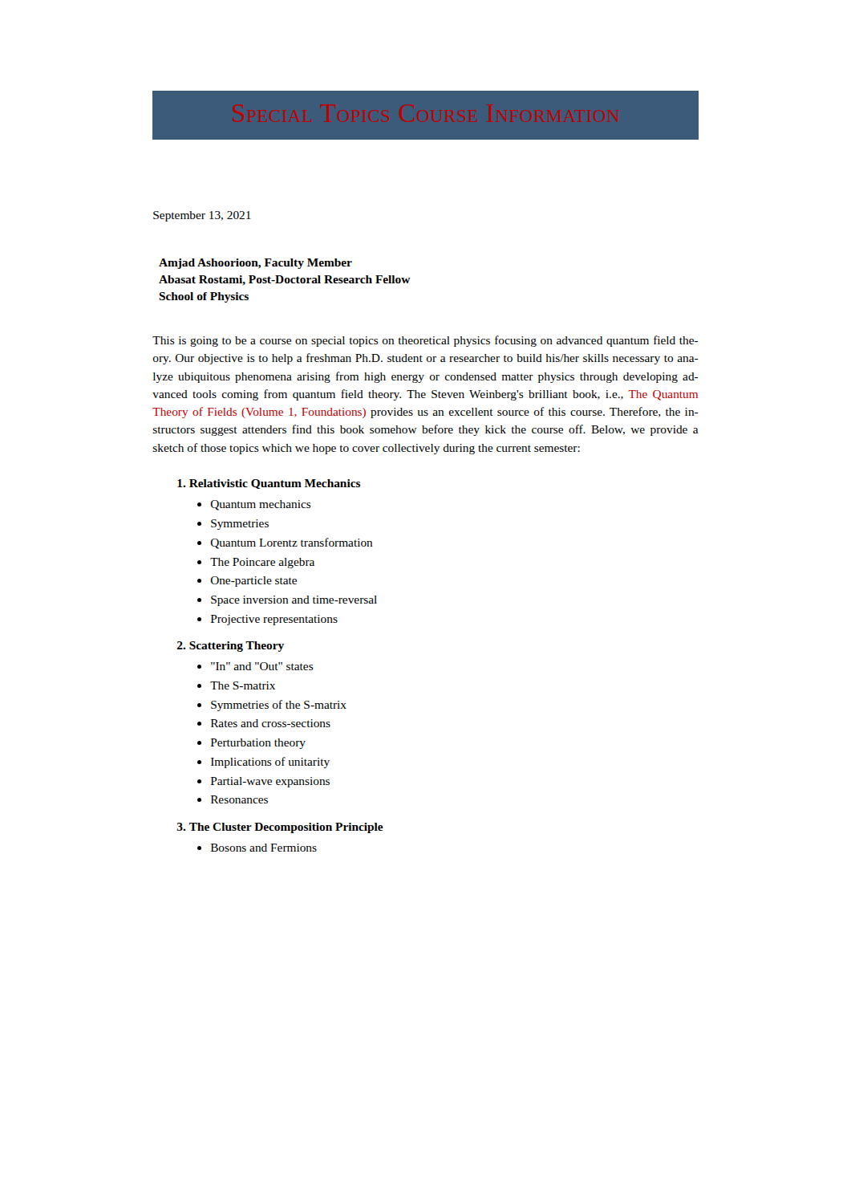Special Topics Course Information
September 13, 2021
Amjad Ashoorioon, Faculty Member
Abasat Rostami, Post-Doctoral Research Fellow
School of Physics
This is going to be a course on special topics on theoretical physics focusing on advanced quantum field theory. Our objective is to help a freshman Ph.D. student or a researcher to build his/her skills necessary to analyze ubiquitous phenomena arising from high energy or condensed matter physics through developing advanced tools coming from quantum field theory. The Steven Weinberg's brilliant book, i.e., The Quantum Theory of Fields (Volume 1, Foundations) provides us an excellent source of this course. Therefore, the in- structors suggest attenders find this book somehow before they kick the course off. Below, we provide a sketch of those topics which we hope to cover collectively during the current semester:
Relativistic Quantum Mechanics
Quantum mechanics
Symmetries
Quantum Lorentz transformation
The Poincare algebra
One-particle state
Space inversion and time-reversal
Projective representations
Scattering Theory
"In" and "Out" states
The S-matrix
Symmetries of the S-matrix
Rates and cross-sections
Perturbation theory
Implications of unitarity
Partial-wave expansions
Resonances
The Cluster Decomposition Principle
Bosons and Fermions